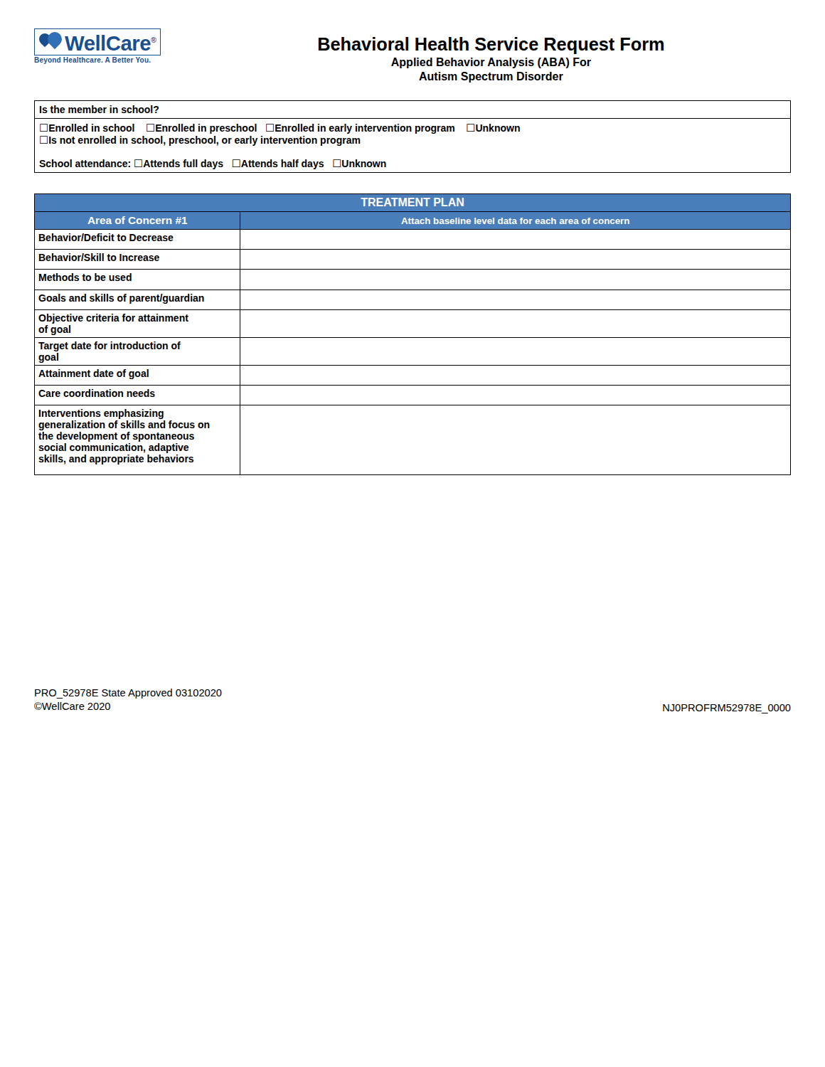WellCare®
Beyond Healthcare. A Better You.
Behavioral Health Service Request Form
Applied Behavior Analysis (ABA) For
Autism Spectrum Disorder
| Is the member in school? |
| ☐ Enrolled in school ☐ Enrolled in preschool ☐ Enrolled in early intervention program ☐ Unknown ☐ Is not enrolled in school, preschool, or early intervention program School attendance: ☐ Attends full days ☐ Attends half days ☐ Unknown |
| TREATMENT PLAN |
| --- |
| Area of Concern #1 | Attach baseline level data for each area of concern |
| Behavior/Deficit to Decrease | |
| Behavior/Skill to Increase | |
| Methods to be used | |
| Goals and skills of parent/guardian | |
| Objective criteria for attainment of goal | |
| Target date for introduction of goal | |
| Attainment date of goal | |
| Care coordination needs | |
| Interventions emphasizing generalization of skills and focus on the development of spontaneous social communication, adaptive skills, and appropriate behaviors | |
PRO_52978E State Approved 03102020
©WellCare 2020
NJ0PROFRM52978E_0000